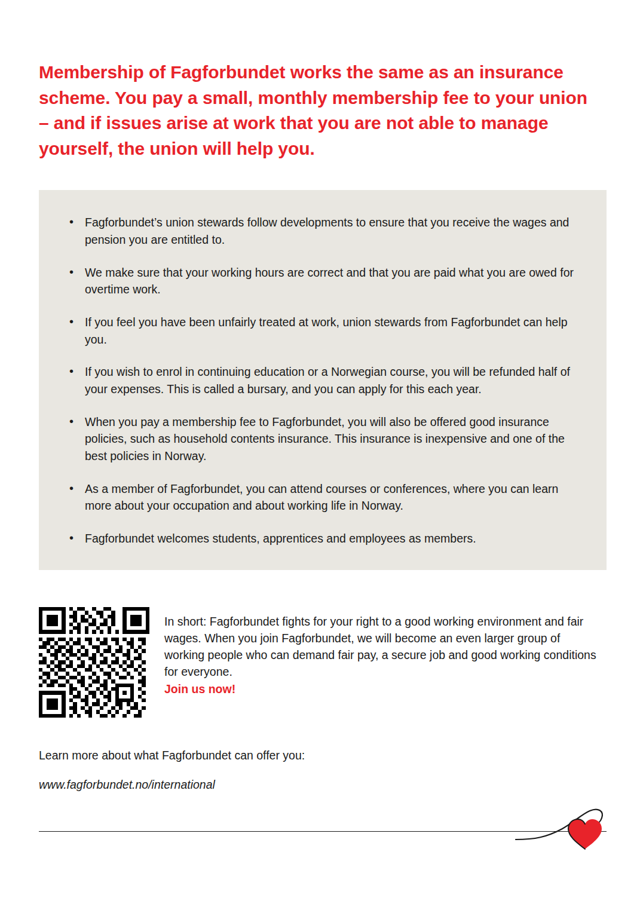Membership of Fagforbundet works the same as an insurance scheme. You pay a small, monthly membership fee to your union – and if issues arise at work that you are not able to manage yourself, the union will help you.
Fagforbundet’s union stewards follow developments to ensure that you receive the wages and pension you are entitled to.
We make sure that your working hours are correct and that you are paid what you are owed for overtime work.
If you feel you have been unfairly treated at work, union stewards from Fagforbundet can help you.
If you wish to enrol in continuing education or a Norwegian course, you will be refunded half of your expenses. This is called a bursary, and you can apply for this each year.
When you pay a membership fee to Fagforbundet, you will also be offered good insurance policies, such as household contents insurance. This insurance is inexpensive and one of the best policies in Norway.
As a member of Fagforbundet, you can attend courses or conferences, where you can learn more about your occupation and about working life in Norway.
Fagforbundet welcomes students, apprentices and employees as members.
In short: Fagforbundet fights for your right to a good working environment and fair wages. When you join Fagforbundet, we will become an even larger group of working people who can demand fair pay, a secure job and good working conditions for everyone.
Join us now!
Learn more about what Fagforbundet can offer you:
www.fagforbundet.no/international